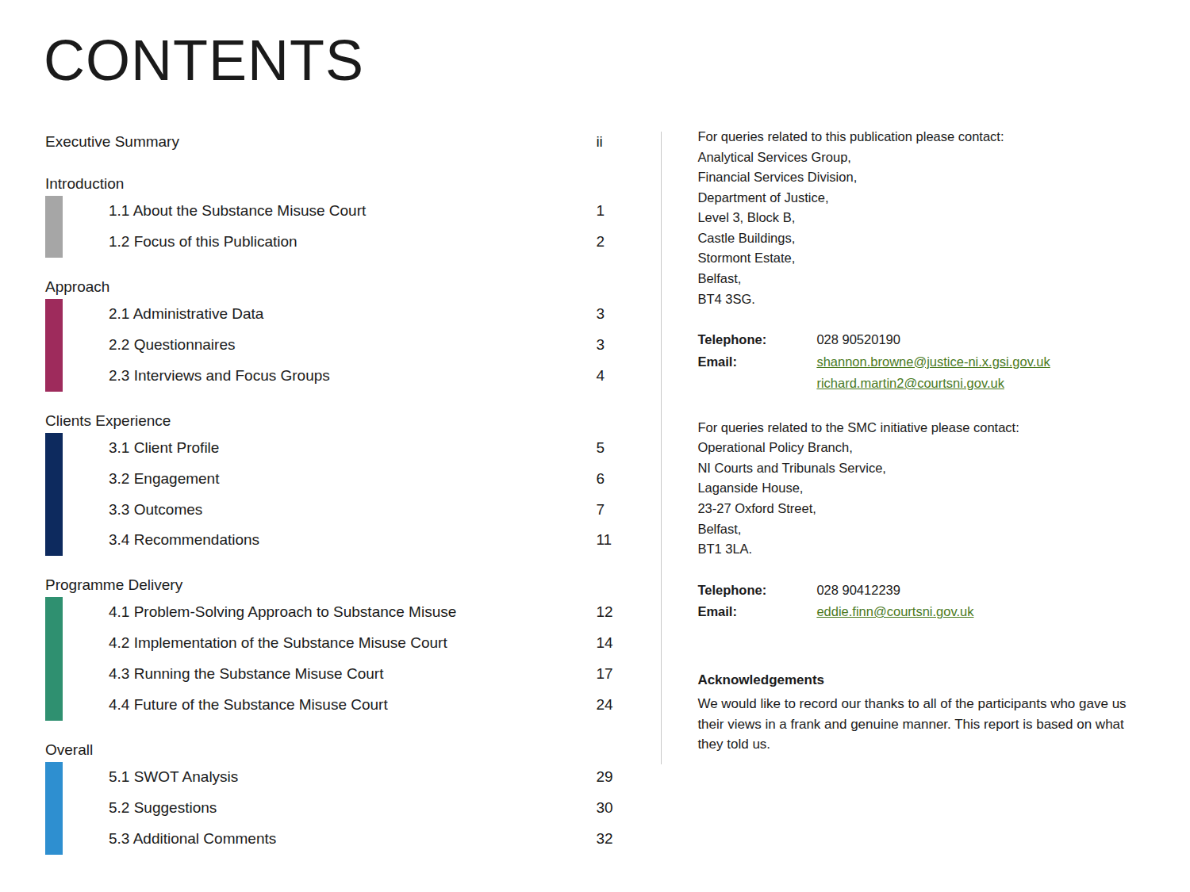CONTENTS
Executive Summary ii
Introduction
1.1 About the Substance Misuse Court 1
1.2 Focus of this Publication 2
Approach
2.1 Administrative Data 3
2.2 Questionnaires 3
2.3 Interviews and Focus Groups 4
Clients Experience
3.1 Client Profile 5
3.2 Engagement 6
3.3 Outcomes 7
3.4 Recommendations 11
Programme Delivery
4.1 Problem-Solving Approach to Substance Misuse 12
4.2 Implementation of the Substance Misuse Court 14
4.3 Running the Substance Misuse Court 17
4.4 Future of the Substance Misuse Court 24
Overall
5.1 SWOT Analysis 29
5.2 Suggestions 30
5.3 Additional Comments 32
For queries related to this publication please contact:
Analytical Services Group,
Financial Services Division,
Department of Justice,
Level 3, Block B,
Castle Buildings,
Stormont Estate,
Belfast,
BT4 3SG.
Telephone: 028 90520190
Email: shannon.browne@justice-ni.x.gsi.gov.uk
richard.martin2@courtsni.gov.uk
For queries related to the SMC initiative please contact:
Operational Policy Branch,
NI Courts and Tribunals Service,
Laganside House,
23-27 Oxford Street,
Belfast,
BT1 3LA.
Telephone: 028 90412239
Email: eddie.finn@courtsni.gov.uk
Acknowledgements
We would like to record our thanks to all of the participants who gave us their views in a frank and genuine manner. This report is based on what they told us.